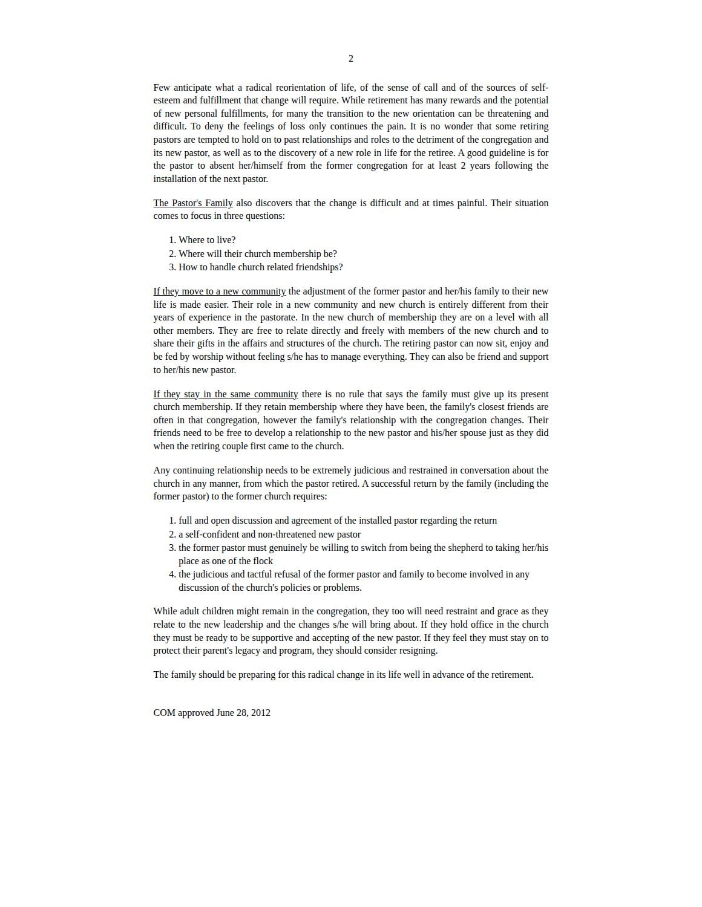2
Few anticipate what a radical reorientation of life, of the sense of call and of the sources of self-esteem and fulfillment that change will require. While retirement has many rewards and the potential of new personal fulfillments, for many the transition to the new orientation can be threatening and difficult. To deny the feelings of loss only continues the pain. It is no wonder that some retiring pastors are tempted to hold on to past relationships and roles to the detriment of the congregation and its new pastor, as well as to the discovery of a new role in life for the retiree. A good guideline is for the pastor to absent her/himself from the former congregation for at least 2 years following the installation of the next pastor.
The Pastor's Family also discovers that the change is difficult and at times painful. Their situation comes to focus in three questions:
Where to live?
Where will their church membership be?
How to handle church related friendships?
If they move to a new community the adjustment of the former pastor and her/his family to their new life is made easier. Their role in a new community and new church is entirely different from their years of experience in the pastorate. In the new church of membership they are on a level with all other members. They are free to relate directly and freely with members of the new church and to share their gifts in the affairs and structures of the church. The retiring pastor can now sit, enjoy and be fed by worship without feeling s/he has to manage everything. They can also be friend and support to her/his new pastor.
If they stay in the same community there is no rule that says the family must give up its present church membership. If they retain membership where they have been, the family's closest friends are often in that congregation, however the family's relationship with the congregation changes. Their friends need to be free to develop a relationship to the new pastor and his/her spouse just as they did when the retiring couple first came to the church.
Any continuing relationship needs to be extremely judicious and restrained in conversation about the church in any manner, from which the pastor retired. A successful return by the family (including the former pastor) to the former church requires:
full and open discussion and agreement of the installed pastor regarding the return
a self-confident and non-threatened new pastor
the former pastor must genuinely be willing to switch from being the shepherd to taking her/his place as one of the flock
the judicious and tactful refusal of the former pastor and family to become involved in any discussion of the church's policies or problems.
While adult children might remain in the congregation, they too will need restraint and grace as they relate to the new leadership and the changes s/he will bring about. If they hold office in the church they must be ready to be supportive and accepting of the new pastor. If they feel they must stay on to protect their parent's legacy and program, they should consider resigning.
The family should be preparing for this radical change in its life well in advance of the retirement.
COM approved June 28, 2012